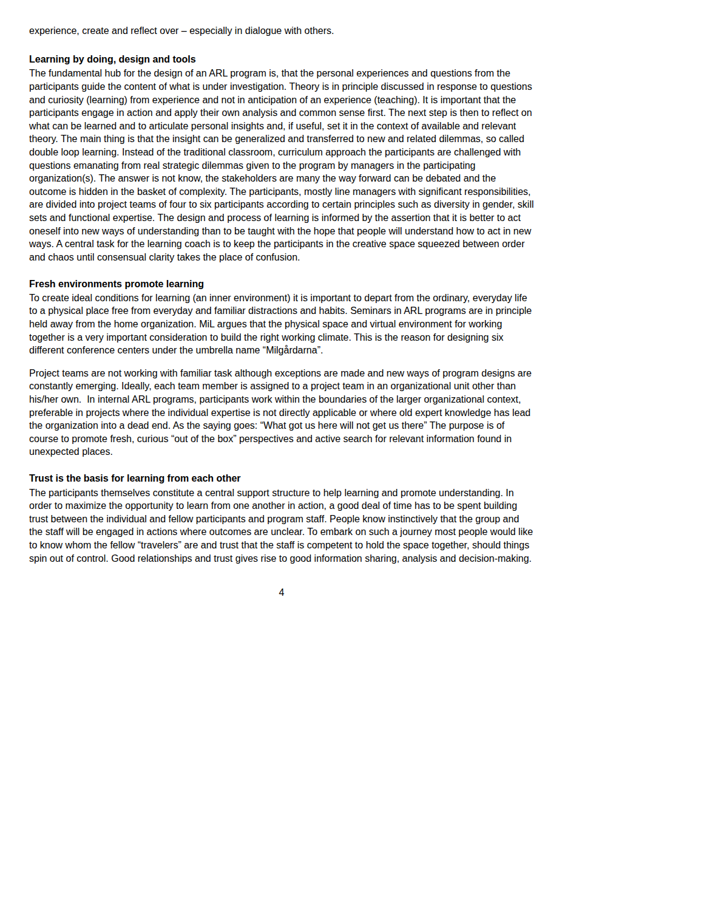experience, create and reflect over – especially in dialogue with others.
Learning by doing, design and tools
The fundamental hub for the design of an ARL program is, that the personal experiences and questions from the participants guide the content of what is under investigation. Theory is in principle discussed in response to questions and curiosity (learning) from experience and not in anticipation of an experience (teaching). It is important that the participants engage in action and apply their own analysis and common sense first. The next step is then to reflect on what can be learned and to articulate personal insights and, if useful, set it in the context of available and relevant theory. The main thing is that the insight can be generalized and transferred to new and related dilemmas, so called double loop learning. Instead of the traditional classroom, curriculum approach the participants are challenged with questions emanating from real strategic dilemmas given to the program by managers in the participating organization(s). The answer is not know, the stakeholders are many the way forward can be debated and the outcome is hidden in the basket of complexity. The participants, mostly line managers with significant responsibilities, are divided into project teams of four to six participants according to certain principles such as diversity in gender, skill sets and functional expertise. The design and process of learning is informed by the assertion that it is better to act oneself into new ways of understanding than to be taught with the hope that people will understand how to act in new ways. A central task for the learning coach is to keep the participants in the creative space squeezed between order and chaos until consensual clarity takes the place of confusion.
Fresh environments promote learning
To create ideal conditions for learning (an inner environment) it is important to depart from the ordinary, everyday life to a physical place free from everyday and familiar distractions and habits. Seminars in ARL programs are in principle held away from the home organization. MiL argues that the physical space and virtual environment for working together is a very important consideration to build the right working climate. This is the reason for designing six different conference centers under the umbrella name “Milgårdarna”.
Project teams are not working with familiar task although exceptions are made and new ways of program designs are constantly emerging. Ideally, each team member is assigned to a project team in an organizational unit other than his/her own. In internal ARL programs, participants work within the boundaries of the larger organizational context, preferable in projects where the individual expertise is not directly applicable or where old expert knowledge has lead the organization into a dead end. As the saying goes: “What got us here will not get us there” The purpose is of course to promote fresh, curious “out of the box” perspectives and active search for relevant information found in unexpected places.
Trust is the basis for learning from each other
The participants themselves constitute a central support structure to help learning and promote understanding. In order to maximize the opportunity to learn from one another in action, a good deal of time has to be spent building trust between the individual and fellow participants and program staff. People know instinctively that the group and the staff will be engaged in actions where outcomes are unclear. To embark on such a journey most people would like to know whom the fellow “travelers” are and trust that the staff is competent to hold the space together, should things spin out of control. Good relationships and trust gives rise to good information sharing, analysis and decision-making.
4